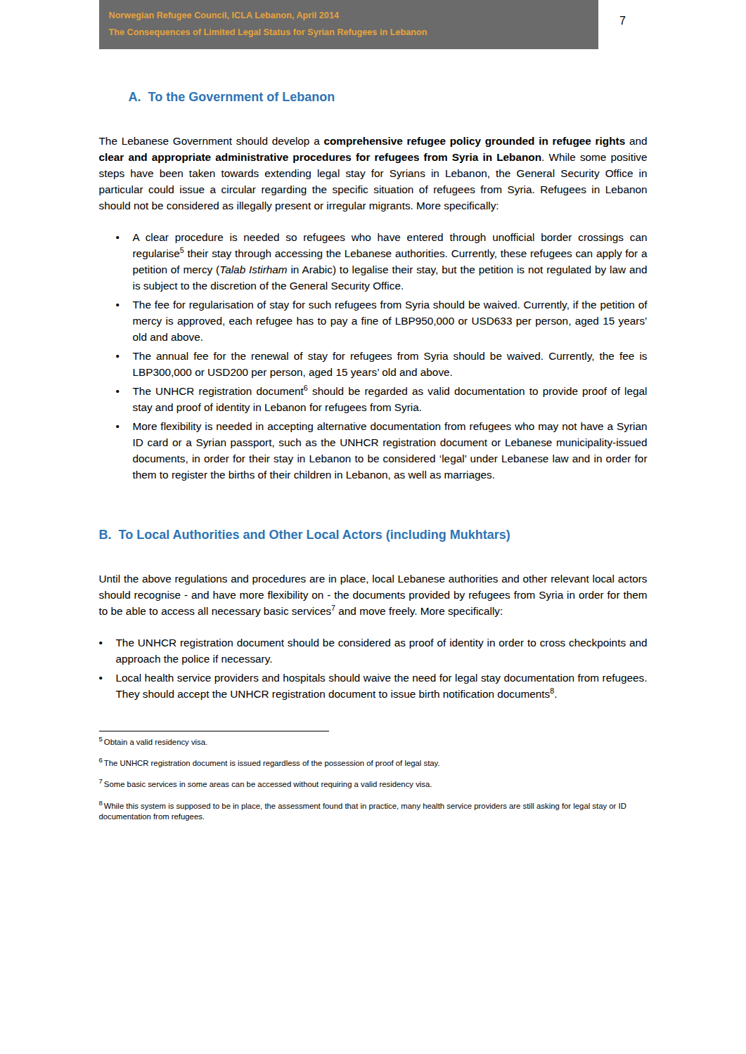Norwegian Refugee Council, ICLA Lebanon, April 2014 The Consequences of Limited Legal Status for Syrian Refugees in Lebanon
7
A. To the Government of Lebanon
The Lebanese Government should develop a comprehensive refugee policy grounded in refugee rights and clear and appropriate administrative procedures for refugees from Syria in Lebanon. While some positive steps have been taken towards extending legal stay for Syrians in Lebanon, the General Security Office in particular could issue a circular regarding the specific situation of refugees from Syria. Refugees in Lebanon should not be considered as illegally present or irregular migrants. More specifically:
A clear procedure is needed so refugees who have entered through unofficial border crossings can regularise5 their stay through accessing the Lebanese authorities. Currently, these refugees can apply for a petition of mercy (Talab Istirham in Arabic) to legalise their stay, but the petition is not regulated by law and is subject to the discretion of the General Security Office.
The fee for regularisation of stay for such refugees from Syria should be waived. Currently, if the petition of mercy is approved, each refugee has to pay a fine of LBP950,000 or USD633 per person, aged 15 years’ old and above.
The annual fee for the renewal of stay for refugees from Syria should be waived. Currently, the fee is LBP300,000 or USD200 per person, aged 15 years’ old and above.
The UNHCR registration document6 should be regarded as valid documentation to provide proof of legal stay and proof of identity in Lebanon for refugees from Syria.
More flexibility is needed in accepting alternative documentation from refugees who may not have a Syrian ID card or a Syrian passport, such as the UNHCR registration document or Lebanese municipality-issued documents, in order for their stay in Lebanon to be considered ‘legal’ under Lebanese law and in order for them to register the births of their children in Lebanon, as well as marriages.
B. To Local Authorities and Other Local Actors (including Mukhtars)
Until the above regulations and procedures are in place, local Lebanese authorities and other relevant local actors should recognise - and have more flexibility on - the documents provided by refugees from Syria in order for them to be able to access all necessary basic services7 and move freely. More specifically:
The UNHCR registration document should be considered as proof of identity in order to cross checkpoints and approach the police if necessary.
Local health service providers and hospitals should waive the need for legal stay documentation from refugees. They should accept the UNHCR registration document to issue birth notification documents8.
5 Obtain a valid residency visa.
6 The UNHCR registration document is issued regardless of the possession of proof of legal stay.
7 Some basic services in some areas can be accessed without requiring a valid residency visa.
8 While this system is supposed to be in place, the assessment found that in practice, many health service providers are still asking for legal stay or ID documentation from refugees.